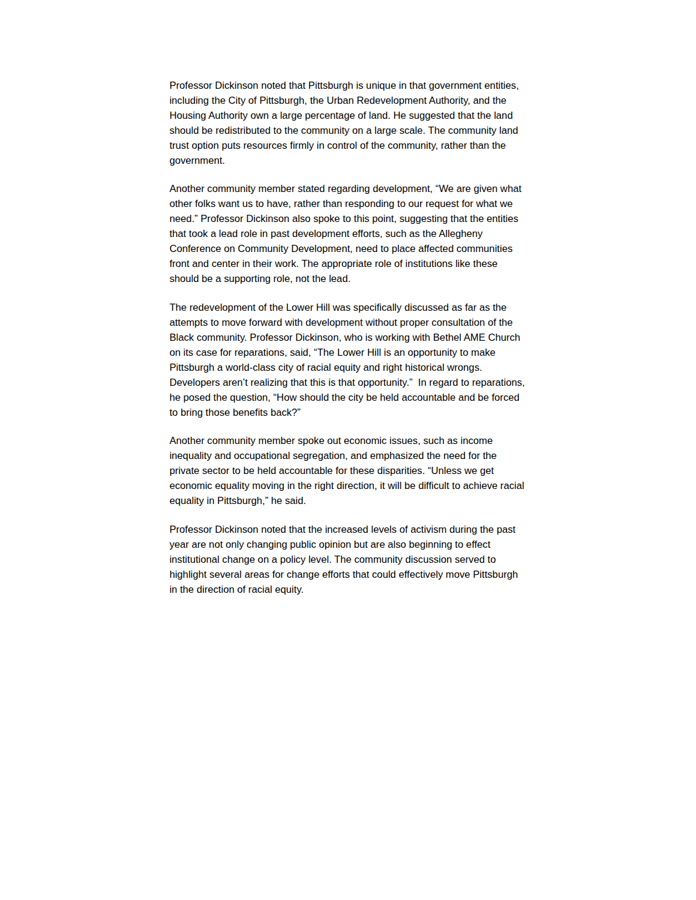Professor Dickinson noted that Pittsburgh is unique in that government entities, including the City of Pittsburgh, the Urban Redevelopment Authority, and the Housing Authority own a large percentage of land. He suggested that the land should be redistributed to the community on a large scale. The community land trust option puts resources firmly in control of the community, rather than the government.
Another community member stated regarding development, “We are given what other folks want us to have, rather than responding to our request for what we need.” Professor Dickinson also spoke to this point, suggesting that the entities that took a lead role in past development efforts, such as the Allegheny Conference on Community Development, need to place affected communities front and center in their work. The appropriate role of institutions like these should be a supporting role, not the lead.
The redevelopment of the Lower Hill was specifically discussed as far as the attempts to move forward with development without proper consultation of the Black community. Professor Dickinson, who is working with Bethel AME Church on its case for reparations, said, “The Lower Hill is an opportunity to make Pittsburgh a world-class city of racial equity and right historical wrongs. Developers aren’t realizing that this is that opportunity.” In regard to reparations, he posed the question, “How should the city be held accountable and be forced to bring those benefits back?”
Another community member spoke out economic issues, such as income inequality and occupational segregation, and emphasized the need for the private sector to be held accountable for these disparities. “Unless we get economic equality moving in the right direction, it will be difficult to achieve racial equality in Pittsburgh,” he said.
Professor Dickinson noted that the increased levels of activism during the past year are not only changing public opinion but are also beginning to effect institutional change on a policy level. The community discussion served to highlight several areas for change efforts that could effectively move Pittsburgh in the direction of racial equity.